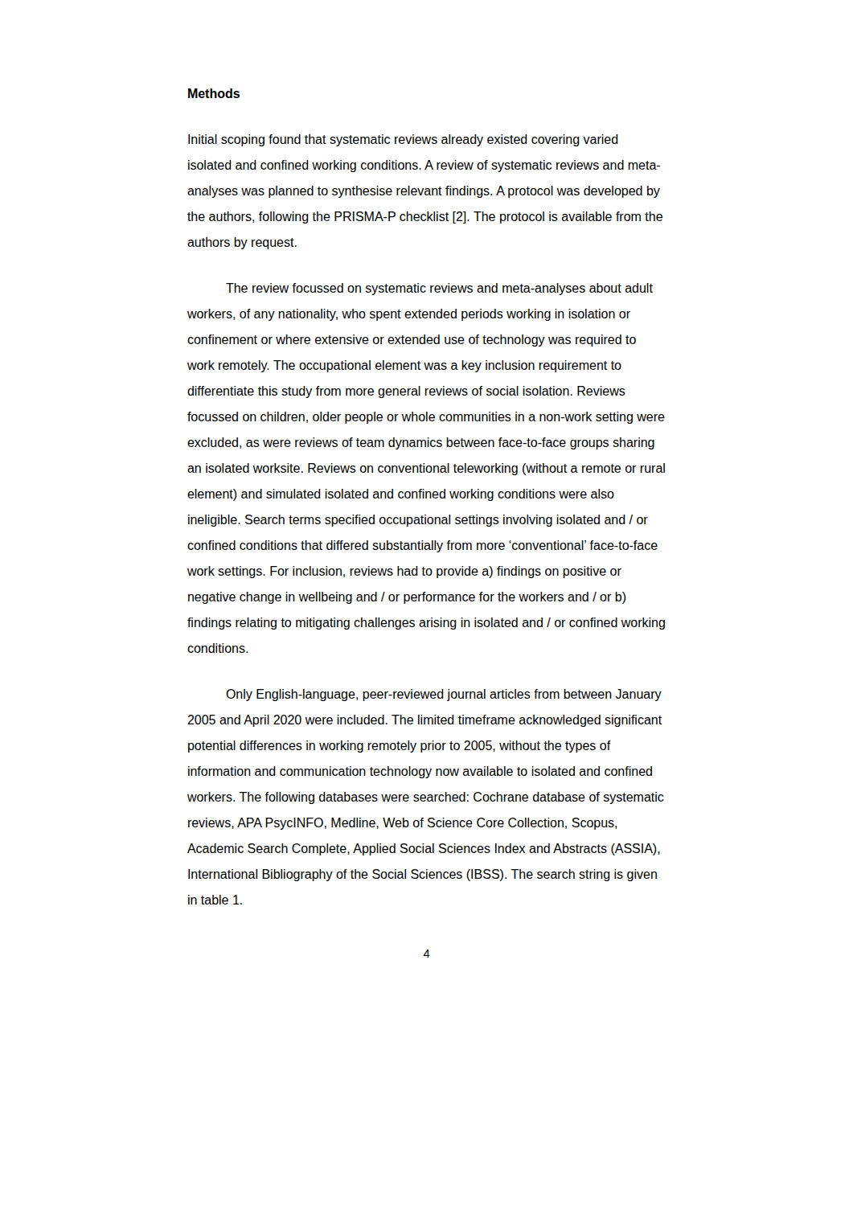Methods
Initial scoping found that systematic reviews already existed covering varied isolated and confined working conditions. A review of systematic reviews and meta-analyses was planned to synthesise relevant findings. A protocol was developed by the authors, following the PRISMA-P checklist [2]. The protocol is available from the authors by request.
The review focussed on systematic reviews and meta-analyses about adult workers, of any nationality, who spent extended periods working in isolation or confinement or where extensive or extended use of technology was required to work remotely. The occupational element was a key inclusion requirement to differentiate this study from more general reviews of social isolation. Reviews focussed on children, older people or whole communities in a non-work setting were excluded, as were reviews of team dynamics between face-to-face groups sharing an isolated worksite. Reviews on conventional teleworking (without a remote or rural element) and simulated isolated and confined working conditions were also ineligible. Search terms specified occupational settings involving isolated and / or confined conditions that differed substantially from more ‘conventional’ face-to-face work settings. For inclusion, reviews had to provide a) findings on positive or negative change in wellbeing and / or performance for the workers and / or b) findings relating to mitigating challenges arising in isolated and / or confined working conditions.
Only English-language, peer-reviewed journal articles from between January 2005 and April 2020 were included. The limited timeframe acknowledged significant potential differences in working remotely prior to 2005, without the types of information and communication technology now available to isolated and confined workers. The following databases were searched: Cochrane database of systematic reviews, APA PsycINFO, Medline, Web of Science Core Collection, Scopus, Academic Search Complete, Applied Social Sciences Index and Abstracts (ASSIA), International Bibliography of the Social Sciences (IBSS). The search string is given in table 1.
4